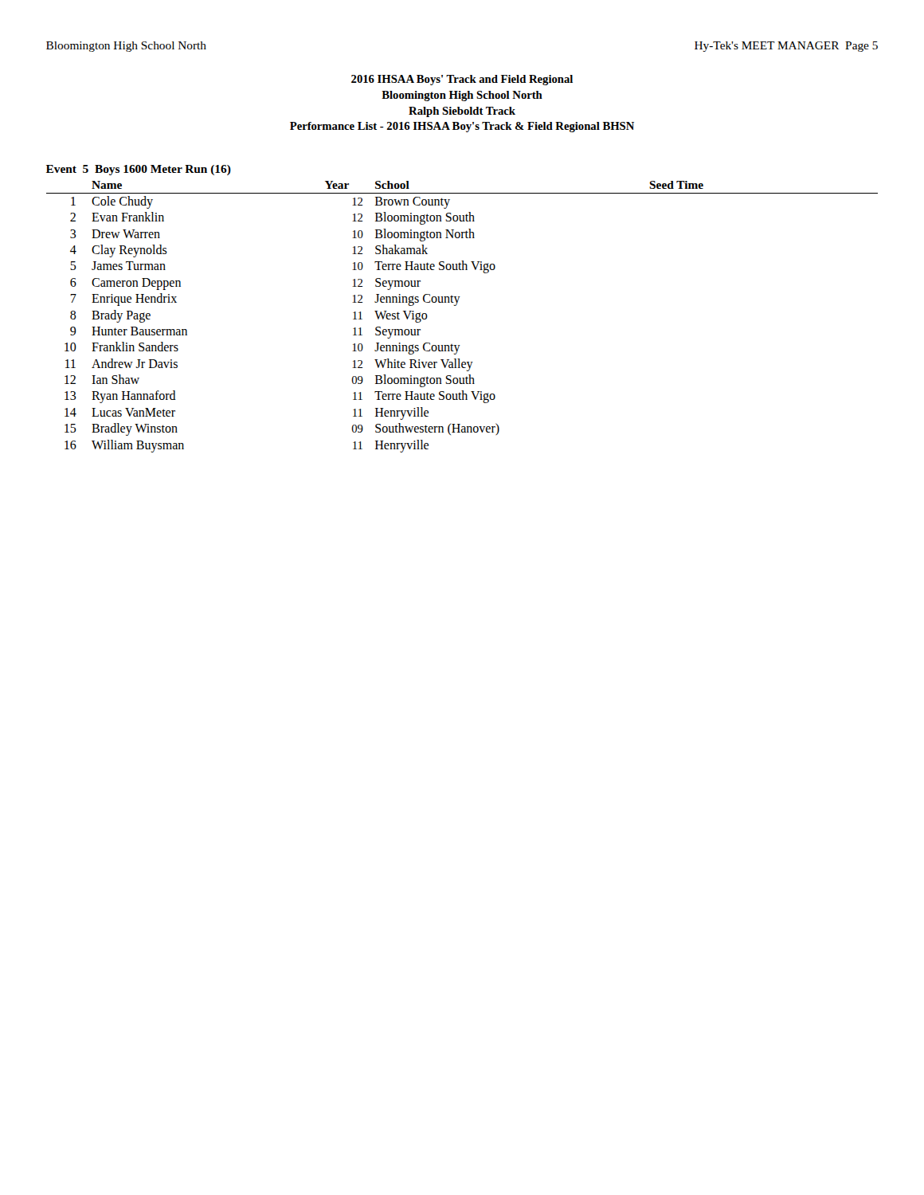Bloomington High School North
Hy-Tek's MEET MANAGER Page 5
2016 IHSAA Boys' Track and Field Regional
Bloomington High School North
Ralph Sieboldt Track
Performance List - 2016 IHSAA Boy's Track & Field Regional BHSN
Event 5 Boys 1600 Meter Run (16)
| | Name | Year | School | Seed Time |
| --- | --- | --- | --- | --- |
| 1 | Cole Chudy | 12 | Brown County | |
| 2 | Evan Franklin | 12 | Bloomington South | |
| 3 | Drew Warren | 10 | Bloomington North | |
| 4 | Clay Reynolds | 12 | Shakamak | |
| 5 | James Turman | 10 | Terre Haute South Vigo | |
| 6 | Cameron Deppen | 12 | Seymour | |
| 7 | Enrique Hendrix | 12 | Jennings County | |
| 8 | Brady Page | 11 | West Vigo | |
| 9 | Hunter Bauserman | 11 | Seymour | |
| 10 | Franklin Sanders | 10 | Jennings County | |
| 11 | Andrew Jr Davis | 12 | White River Valley | |
| 12 | Ian Shaw | 09 | Bloomington South | |
| 13 | Ryan Hannaford | 11 | Terre Haute South Vigo | |
| 14 | Lucas VanMeter | 11 | Henryville | |
| 15 | Bradley Winston | 09 | Southwestern (Hanover) | |
| 16 | William Buysman | 11 | Henryville | |